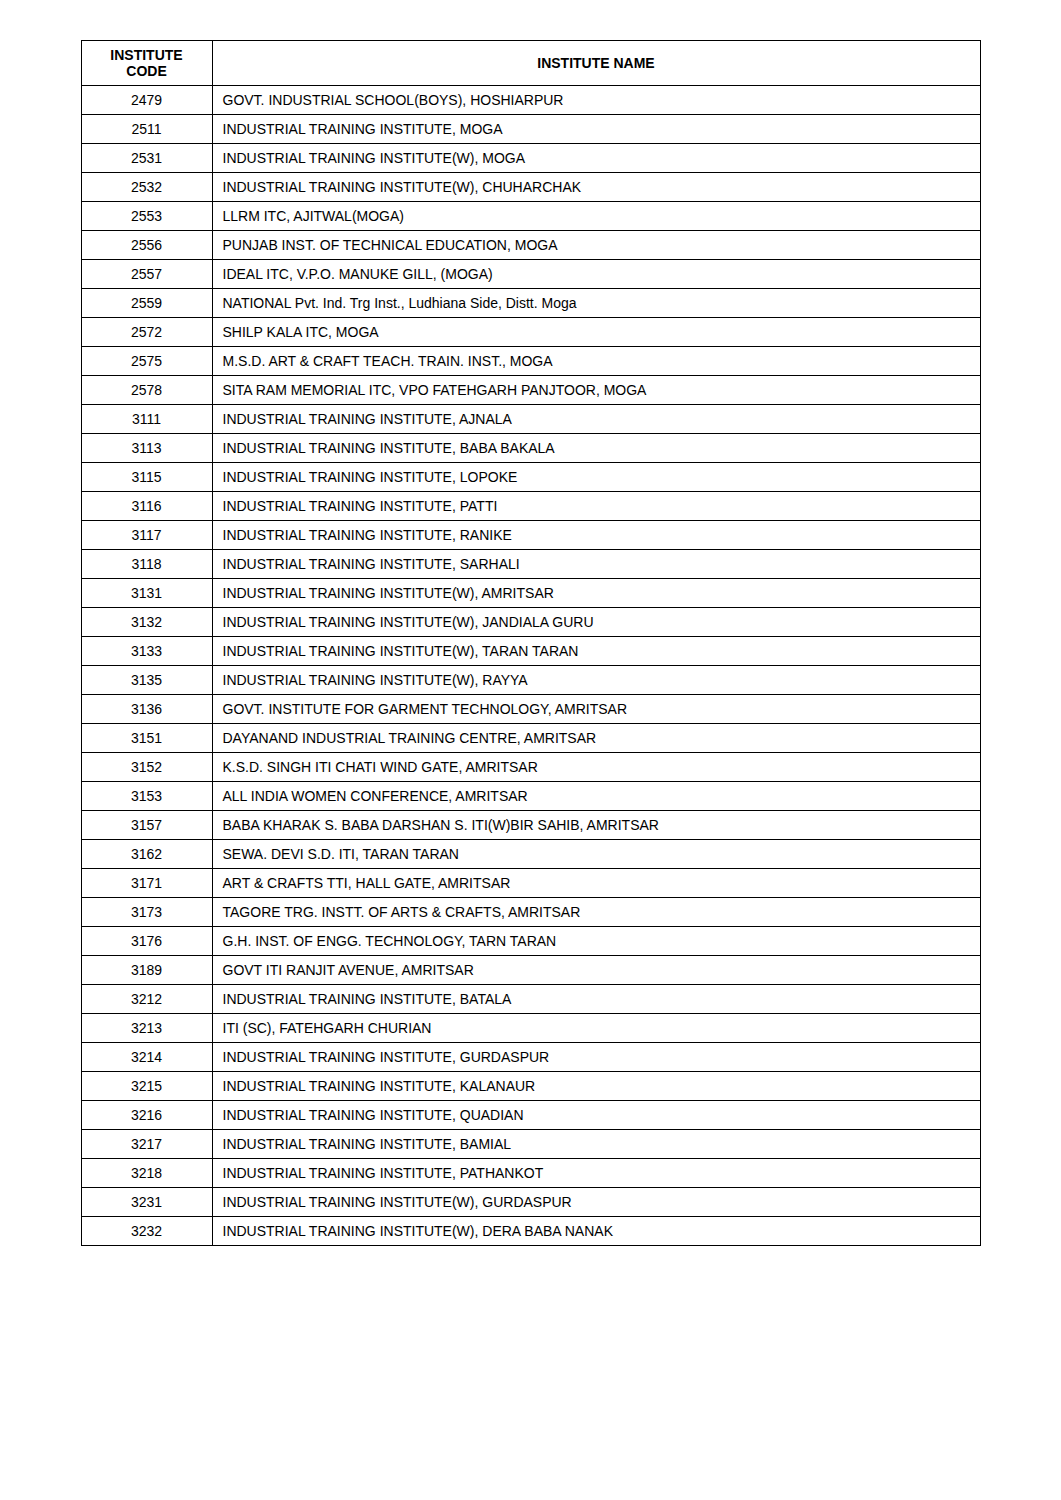| INSTITUTE CODE | INSTITUTE NAME |
| --- | --- |
| 2479 | GOVT. INDUSTRIAL SCHOOL(BOYS), HOSHIARPUR |
| 2511 | INDUSTRIAL TRAINING INSTITUTE, MOGA |
| 2531 | INDUSTRIAL TRAINING INSTITUTE(W), MOGA |
| 2532 | INDUSTRIAL TRAINING INSTITUTE(W), CHUHARCHAK |
| 2553 | LLRM ITC, AJITWAL(MOGA) |
| 2556 | PUNJAB INST. OF TECHNICAL EDUCATION, MOGA |
| 2557 | IDEAL ITC, V.P.O. MANUKE GILL, (MOGA) |
| 2559 | NATIONAL Pvt. Ind. Trg Inst., Ludhiana Side, Distt. Moga |
| 2572 | SHILP KALA ITC, MOGA |
| 2575 | M.S.D. ART & CRAFT TEACH. TRAIN. INST., MOGA |
| 2578 | SITA RAM MEMORIAL ITC, VPO FATEHGARH PANJTOOR, MOGA |
| 3111 | INDUSTRIAL TRAINING INSTITUTE, AJNALA |
| 3113 | INDUSTRIAL TRAINING INSTITUTE, BABA BAKALA |
| 3115 | INDUSTRIAL TRAINING INSTITUTE, LOPOKE |
| 3116 | INDUSTRIAL TRAINING INSTITUTE, PATTI |
| 3117 | INDUSTRIAL TRAINING INSTITUTE, RANIKE |
| 3118 | INDUSTRIAL TRAINING INSTITUTE, SARHALI |
| 3131 | INDUSTRIAL TRAINING INSTITUTE(W), AMRITSAR |
| 3132 | INDUSTRIAL TRAINING INSTITUTE(W), JANDIALA GURU |
| 3133 | INDUSTRIAL TRAINING INSTITUTE(W), TARAN TARAN |
| 3135 | INDUSTRIAL TRAINING INSTITUTE(W), RAYYA |
| 3136 | GOVT. INSTITUTE FOR GARMENT TECHNOLOGY, AMRITSAR |
| 3151 | DAYANAND INDUSTRIAL TRAINING CENTRE, AMRITSAR |
| 3152 | K.S.D. SINGH ITI CHATI WIND GATE, AMRITSAR |
| 3153 | ALL INDIA WOMEN CONFERENCE, AMRITSAR |
| 3157 | BABA KHARAK S. BABA DARSHAN S. ITI(W)BIR SAHIB, AMRITSAR |
| 3162 | SEWA. DEVI S.D. ITI, TARAN TARAN |
| 3171 | ART & CRAFTS TTI, HALL GATE, AMRITSAR |
| 3173 | TAGORE TRG. INSTT. OF ARTS & CRAFTS, AMRITSAR |
| 3176 | G.H. INST. OF ENGG. TECHNOLOGY, TARN TARAN |
| 3189 | GOVT ITI RANJIT AVENUE, AMRITSAR |
| 3212 | INDUSTRIAL TRAINING INSTITUTE, BATALA |
| 3213 | ITI (SC), FATEHGARH CHURIAN |
| 3214 | INDUSTRIAL TRAINING INSTITUTE, GURDASPUR |
| 3215 | INDUSTRIAL TRAINING INSTITUTE, KALANAUR |
| 3216 | INDUSTRIAL TRAINING INSTITUTE, QUADIAN |
| 3217 | INDUSTRIAL TRAINING INSTITUTE, BAMIAL |
| 3218 | INDUSTRIAL TRAINING INSTITUTE, PATHANKOT |
| 3231 | INDUSTRIAL TRAINING INSTITUTE(W), GURDASPUR |
| 3232 | INDUSTRIAL TRAINING INSTITUTE(W), DERA BABA NANAK |